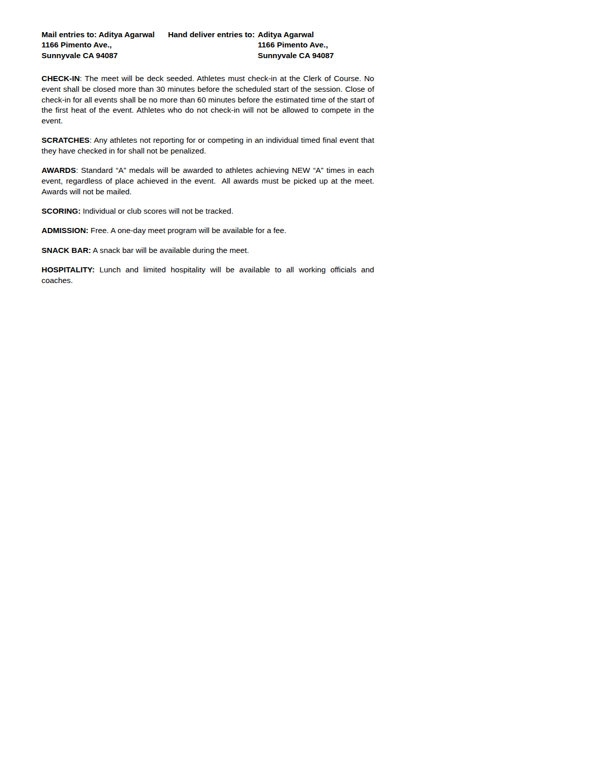| Mail entries to: Aditya Agarwal | Hand deliver entries to: | Aditya Agarwal |
| 1166 Pimento Ave., | | 1166 Pimento Ave., |
| Sunnyvale CA 94087 | | Sunnyvale CA 94087 |
CHECK-IN: The meet will be deck seeded. Athletes must check-in at the Clerk of Course. No event shall be closed more than 30 minutes before the scheduled start of the session. Close of check-in for all events shall be no more than 60 minutes before the estimated time of the start of the first heat of the event. Athletes who do not check-in will not be allowed to compete in the event.
SCRATCHES: Any athletes not reporting for or competing in an individual timed final event that they have checked in for shall not be penalized.
AWARDS: Standard “A” medals will be awarded to athletes achieving NEW “A” times in each event, regardless of place achieved in the event. All awards must be picked up at the meet. Awards will not be mailed.
SCORING: Individual or club scores will not be tracked.
ADMISSION: Free. A one-day meet program will be available for a fee.
SNACK BAR: A snack bar will be available during the meet.
HOSPITALITY: Lunch and limited hospitality will be available to all working officials and coaches.